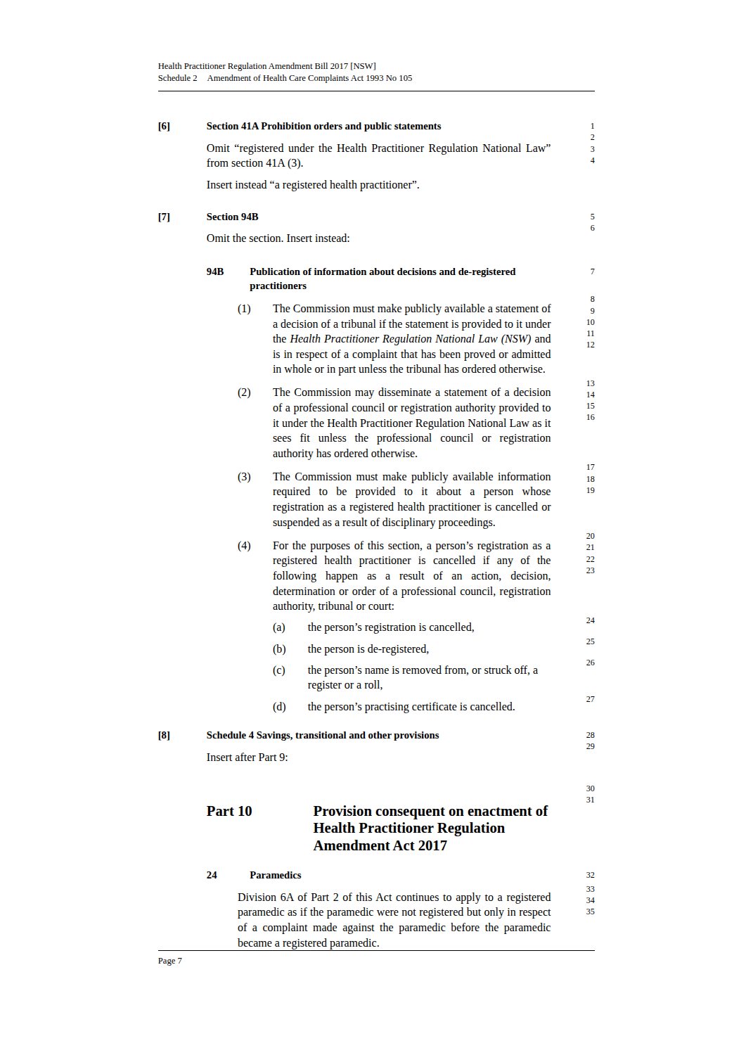Health Practitioner Regulation Amendment Bill 2017 [NSW]
Schedule 2 Amendment of Health Care Complaints Act 1993 No 105
[6]
Section 41A Prohibition orders and public statements
Omit “registered under the Health Practitioner Regulation National Law” from section 41A (3).
Insert instead “a registered health practitioner”.
1 2 3 4
[7]
Section 94B
Omit the section. Insert instead:
5 6
94B
Publication of information about decisions and de-registered practitioners
7
(1)
The Commission must make publicly available a statement of a decision of a tribunal if the statement is provided to it under the Health Practitioner Regulation National Law (NSW) and is in respect of a complaint that has been proved or admitted in whole or in part unless the tribunal has ordered otherwise.
8 9 10 11 12
(2)
The Commission may disseminate a statement of a decision of a professional council or registration authority provided to it under the Health Practitioner Regulation National Law as it sees fit unless the professional council or registration authority has ordered otherwise.
13 14 15 16
(3)
The Commission must make publicly available information required to be provided to it about a person whose registration as a registered health practitioner is cancelled or suspended as a result of disciplinary proceedings.
17 18 19
(4)
For the purposes of this section, a person’s registration as a registered health practitioner is cancelled if any of the following happen as a result of an action, decision, determination or order of a professional council, registration authority, tribunal or court:
20 21 22 23
(a)
the person’s registration is cancelled,
24
(b)
the person is de-registered,
25
(c)
the person’s name is removed from, or struck off, a register or a roll,
26
(d)
the person’s practising certificate is cancelled.
27
[8]
Schedule 4 Savings, transitional and other provisions
Insert after Part 9:
28 29
Part 10
Provision consequent on enactment of Health Practitioner Regulation Amendment Act 2017
30 31
24
Paramedics
32
Division 6A of Part 2 of this Act continues to apply to a registered paramedic as if the paramedic were not registered but only in respect of a complaint made against the paramedic before the paramedic became a registered paramedic.
33 34 35
Page 7